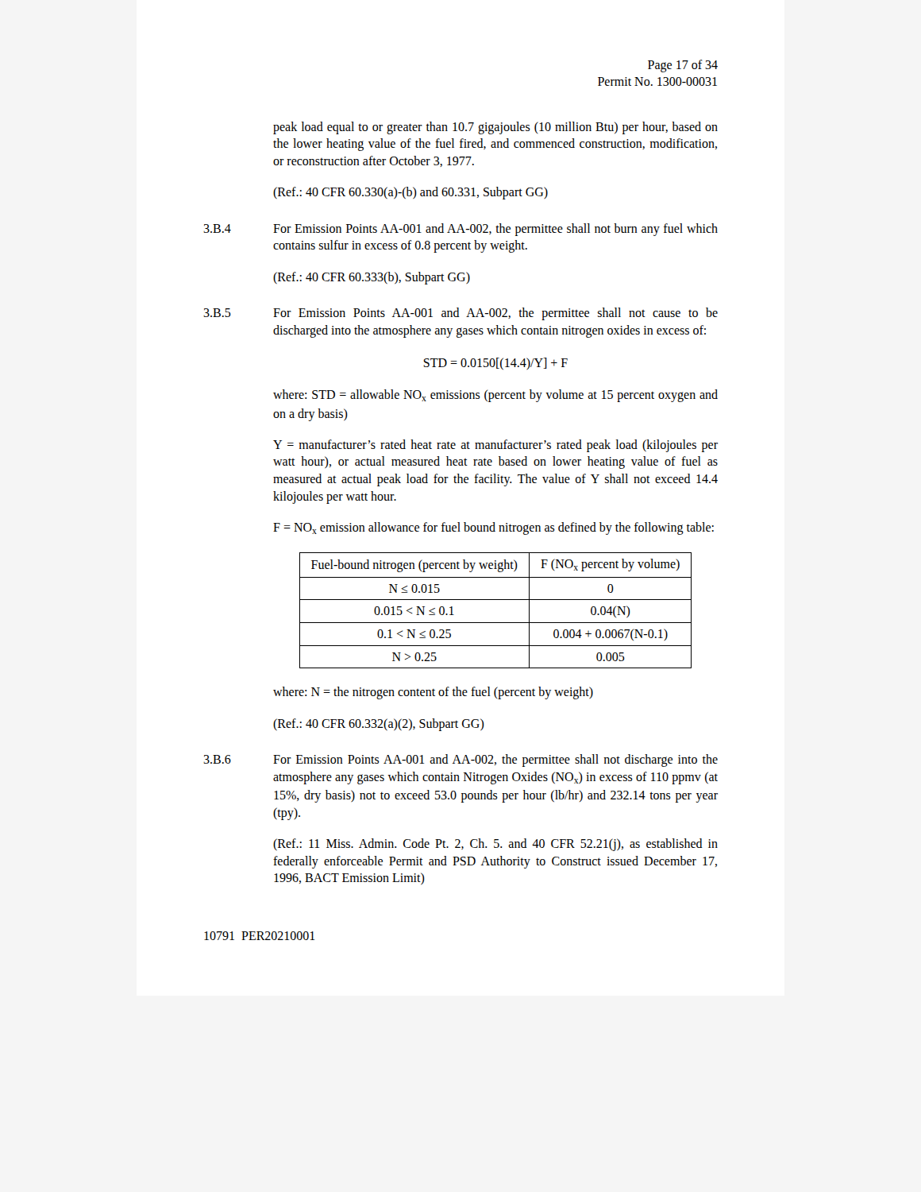Page 17 of 34
Permit No. 1300-00031
peak load equal to or greater than 10.7 gigajoules (10 million Btu) per hour, based on the lower heating value of the fuel fired, and commenced construction, modification, or reconstruction after October 3, 1977.
(Ref.: 40 CFR 60.330(a)-(b) and 60.331, Subpart GG)
3.B.4
For Emission Points AA-001 and AA-002, the permittee shall not burn any fuel which contains sulfur in excess of 0.8 percent by weight.
(Ref.: 40 CFR 60.333(b), Subpart GG)
3.B.5
For Emission Points AA-001 and AA-002, the permittee shall not cause to be discharged into the atmosphere any gases which contain nitrogen oxides in excess of:
STD = 0.0150[(14.4)/Y] + F
where: STD = allowable NOx emissions (percent by volume at 15 percent oxygen and on a dry basis)
Y = manufacturer’s rated heat rate at manufacturer’s rated peak load (kilojoules per watt hour), or actual measured heat rate based on lower heating value of fuel as measured at actual peak load for the facility. The value of Y shall not exceed 14.4 kilojoules per watt hour.
F = NOx emission allowance for fuel bound nitrogen as defined by the following table:
| Fuel-bound nitrogen (percent by weight) | F (NO x percent by volume) |
| N ≤ 0.015 | 0 |
| 0.015 < N ≤ 0.1 | 0.04(N) |
| 0.1 < N ≤ 0.25 | 0.004 + 0.0067(N-0.1) |
| N > 0.25 | 0.005 |
where: N = the nitrogen content of the fuel (percent by weight)
(Ref.: 40 CFR 60.332(a)(2), Subpart GG)
3.B.6
For Emission Points AA-001 and AA-002, the permittee shall not discharge into the atmosphere any gases which contain Nitrogen Oxides (NOx) in excess of 110 ppmv (at 15%, dry basis) not to exceed 53.0 pounds per hour (lb/hr) and 232.14 tons per year (tpy).
(Ref.: 11 Miss. Admin. Code Pt. 2, Ch. 5. and 40 CFR 52.21(j), as established in federally enforceable Permit and PSD Authority to Construct issued December 17, 1996, BACT Emission Limit)
10791 PER20210001